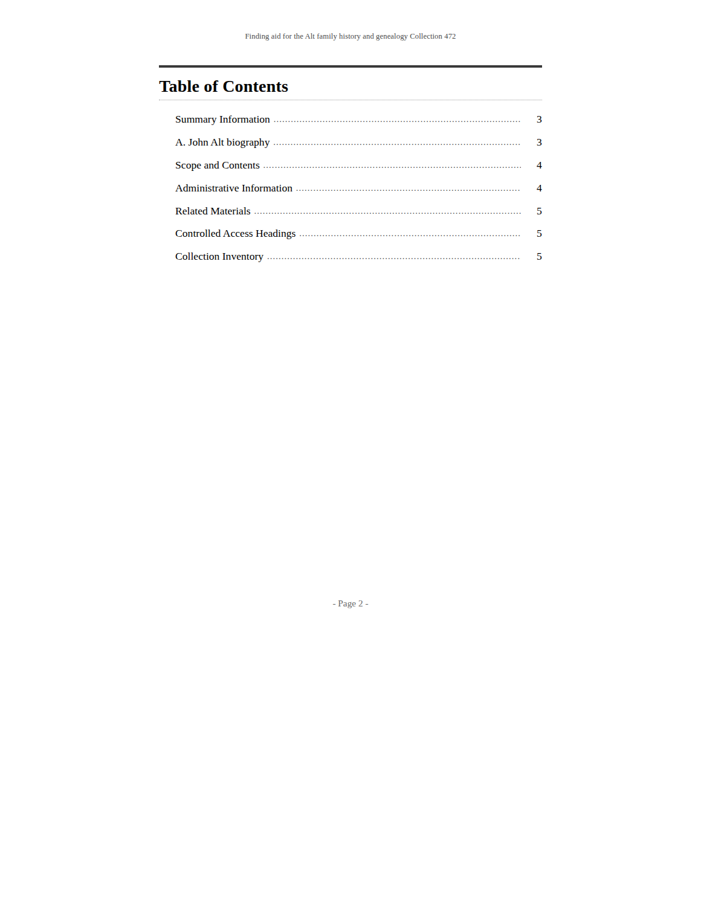Finding aid for the Alt family history and genealogy Collection 472
Table of Contents
Summary Information .................................................................................................................................. 3
A. John Alt biography ................................................................................................................................. 3
Scope and Contents ..................................................................................................................................... 4
Administrative Information ......................................................................................................................... 4
Related Materials ....................................................................................................................................... 5
Controlled Access Headings ....................................................................................................................... 5
Collection Inventory .................................................................................................................................. 5
- Page 2 -